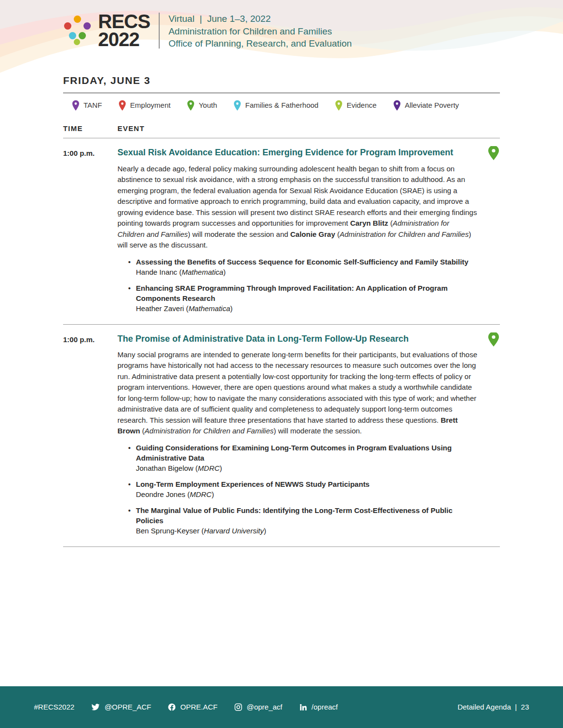RECS 2022
Virtual | June 1–3, 2022
Administration for Children and Families
Office of Planning, Research, and Evaluation
FRIDAY, JUNE 3
TANF
Employment
Youth
Families & Fatherhood
Evidence
Alleviate Poverty
TIME
EVENT
1:00 p.m.
Sexual Risk Avoidance Education: Emerging Evidence for Program Improvement
Nearly a decade ago, federal policy making surrounding adolescent health began to shift from a focus on abstinence to sexual risk avoidance, with a strong emphasis on the successful transition to adulthood. As an emerging program, the federal evaluation agenda for Sexual Risk Avoidance Education (SRAE) is using a descriptive and formative approach to enrich programming, build data and evaluation capacity, and improve a growing evidence base. This session will present two distinct SRAE research efforts and their emerging findings pointing towards program successes and opportunities for improvement Caryn Blitz (Administration for Children and Families) will moderate the session and Calonie Gray (Administration for Children and Families) will serve as the discussant.
Assessing the Benefits of Success Sequence for Economic Self-Sufficiency and Family Stability Hande Inanc (Mathematica)
Enhancing SRAE Programming Through Improved Facilitation: An Application of Program Components Research Heather Zaveri (Mathematica)
1:00 p.m.
The Promise of Administrative Data in Long-Term Follow-Up Research
Many social programs are intended to generate long-term benefits for their participants, but evaluations of those programs have historically not had access to the necessary resources to measure such outcomes over the long run. Administrative data present a potentially low-cost opportunity for tracking the long-term effects of policy or program interventions. However, there are open questions around what makes a study a worthwhile candidate for long-term follow-up; how to navigate the many considerations associated with this type of work; and whether administrative data are of sufficient quality and completeness to adequately support long-term outcomes research. This session will feature three presentations that have started to address these questions. Brett Brown (Administration for Children and Families) will moderate the session.
Guiding Considerations for Examining Long-Term Outcomes in Program Evaluations Using Administrative Data Jonathan Bigelow (MDRC)
Long-Term Employment Experiences of NEWWS Study Participants Deondre Jones (MDRC)
The Marginal Value of Public Funds: Identifying the Long-Term Cost-Effectiveness of Public Policies Ben Sprung-Keyser (Harvard University)
#RECS2022 @OPRE_ACF OPRE.ACF @opre_acf /opreacf Detailed Agenda | 23